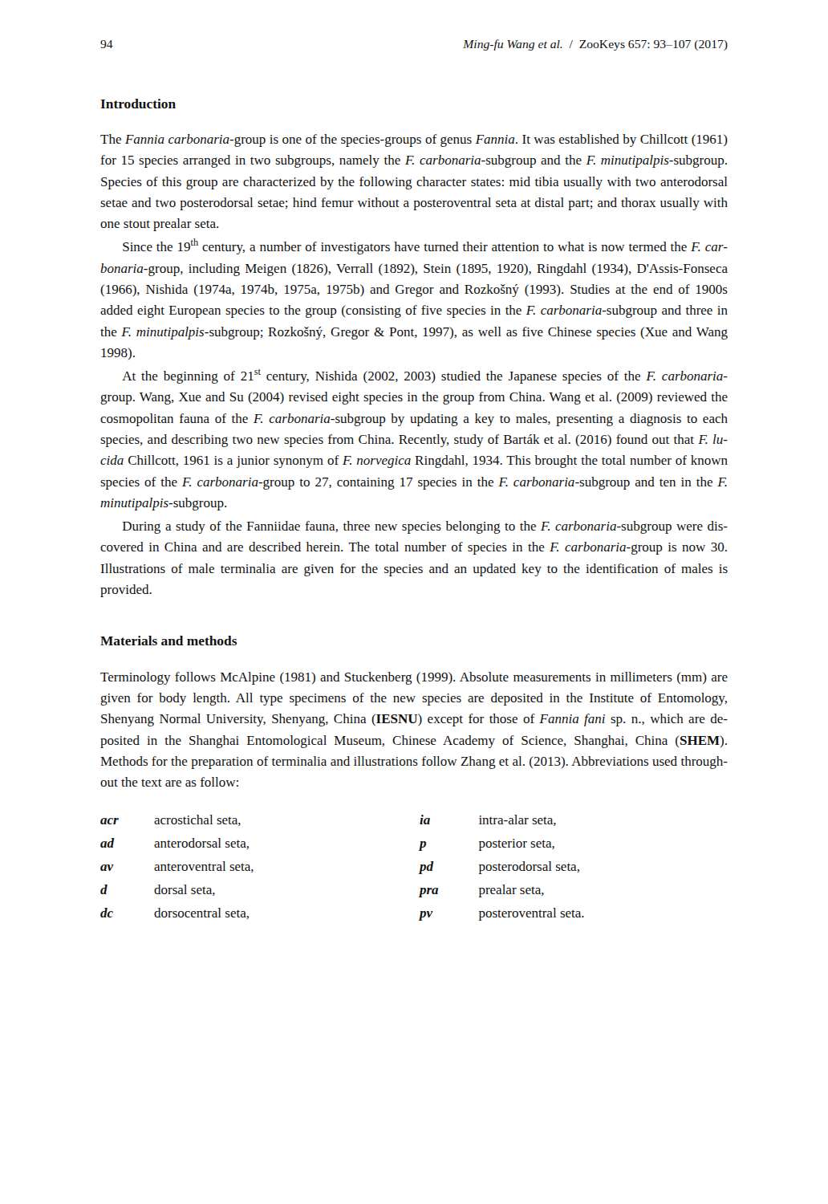94 Ming-fu Wang et al. / ZooKeys 657: 93–107 (2017)
Introduction
The Fannia carbonaria-group is one of the species-groups of genus Fannia. It was established by Chillcott (1961) for 15 species arranged in two subgroups, namely the F. carbonaria-subgroup and the F. minutipalpis-subgroup. Species of this group are characterized by the following character states: mid tibia usually with two anterodorsal setae and two posterodorsal setae; hind femur without a posteroventral seta at distal part; and thorax usually with one stout prealar seta.
Since the 19th century, a number of investigators have turned their attention to what is now termed the F. carbonaria-group, including Meigen (1826), Verrall (1892), Stein (1895, 1920), Ringdahl (1934), D'Assis-Fonseca (1966), Nishida (1974a, 1974b, 1975a, 1975b) and Gregor and Rozkošný (1993). Studies at the end of 1900s added eight European species to the group (consisting of five species in the F. carbonaria-subgroup and three in the F. minutipalpis-subgroup; Rozkošný, Gregor & Pont, 1997), as well as five Chinese species (Xue and Wang 1998).
At the beginning of 21st century, Nishida (2002, 2003) studied the Japanese species of the F. carbonaria-group. Wang, Xue and Su (2004) revised eight species in the group from China. Wang et al. (2009) reviewed the cosmopolitan fauna of the F. carbonaria-subgroup by updating a key to males, presenting a diagnosis to each species, and describing two new species from China. Recently, study of Barták et al. (2016) found out that F. lucida Chillcott, 1961 is a junior synonym of F. norvegica Ringdahl, 1934. This brought the total number of known species of the F. carbonaria-group to 27, containing 17 species in the F. carbonaria-subgroup and ten in the F. minutipalpis-subgroup.
During a study of the Fanniidae fauna, three new species belonging to the F. carbonaria-subgroup were discovered in China and are described herein. The total number of species in the F. carbonaria-group is now 30. Illustrations of male terminalia are given for the species and an updated key to the identification of males is provided.
Materials and methods
Terminology follows McAlpine (1981) and Stuckenberg (1999). Absolute measurements in millimeters (mm) are given for body length. All type specimens of the new species are deposited in the Institute of Entomology, Shenyang Normal University, Shenyang, China (IESNU) except for those of Fannia fani sp. n., which are deposited in the Shanghai Entomological Museum, Chinese Academy of Science, Shanghai, China (SHEM). Methods for the preparation of terminalia and illustrations follow Zhang et al. (2013). Abbreviations used throughout the text are as follow:
| acr | acrostichal seta, | ia | intra-alar seta, |
| ad | anterodorsal seta, | p | posterior seta, |
| av | anteroventral seta, | pd | posterodorsal seta, |
| d | dorsal seta, | pra | prealar seta, |
| dc | dorsocentral seta, | pv | posteroventral seta. |